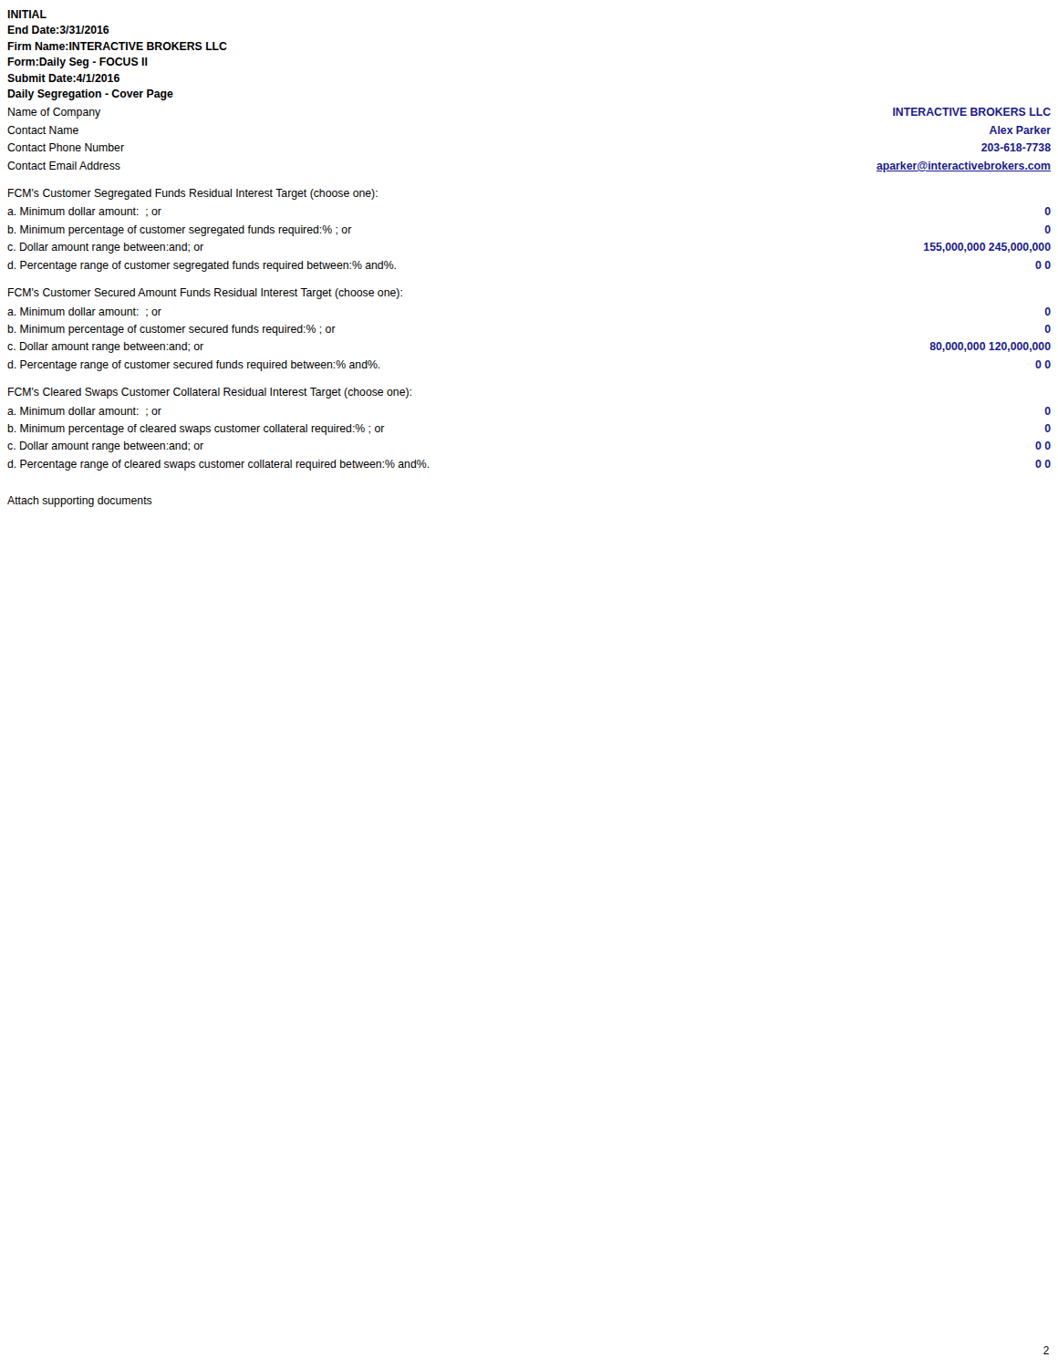INITIAL
End Date:3/31/2016
Firm Name:INTERACTIVE BROKERS LLC
Form:Daily Seg - FOCUS II
Submit Date:4/1/2016
Daily Segregation - Cover Page
| Name of Company | INTERACTIVE BROKERS LLC |
| Contact Name | Alex Parker |
| Contact Phone Number | 203-618-7738 |
| Contact Email Address | aparker@interactivebrokers.com |
FCM's Customer Segregated Funds Residual Interest Target (choose one):
| a. Minimum dollar amount: ; or | 0 |
| b. Minimum percentage of customer segregated funds required:% ; or | 0 |
| c. Dollar amount range between:and; or | 155,000,000 245,000,000 |
| d. Percentage range of customer segregated funds required between:% and%. | 0 0 |
FCM's Customer Secured Amount Funds Residual Interest Target (choose one):
| a. Minimum dollar amount: ; or | 0 |
| b. Minimum percentage of customer secured funds required:% ; or | 0 |
| c. Dollar amount range between:and; or | 80,000,000 120,000,000 |
| d. Percentage range of customer secured funds required between:% and%. | 0 0 |
FCM's Cleared Swaps Customer Collateral Residual Interest Target (choose one):
| a. Minimum dollar amount: ; or | 0 |
| b. Minimum percentage of cleared swaps customer collateral required:% ; or | 0 |
| c. Dollar amount range between:and; or | 0 0 |
| d. Percentage range of cleared swaps customer collateral required between:% and%. | 0 0 |
Attach supporting documents
2